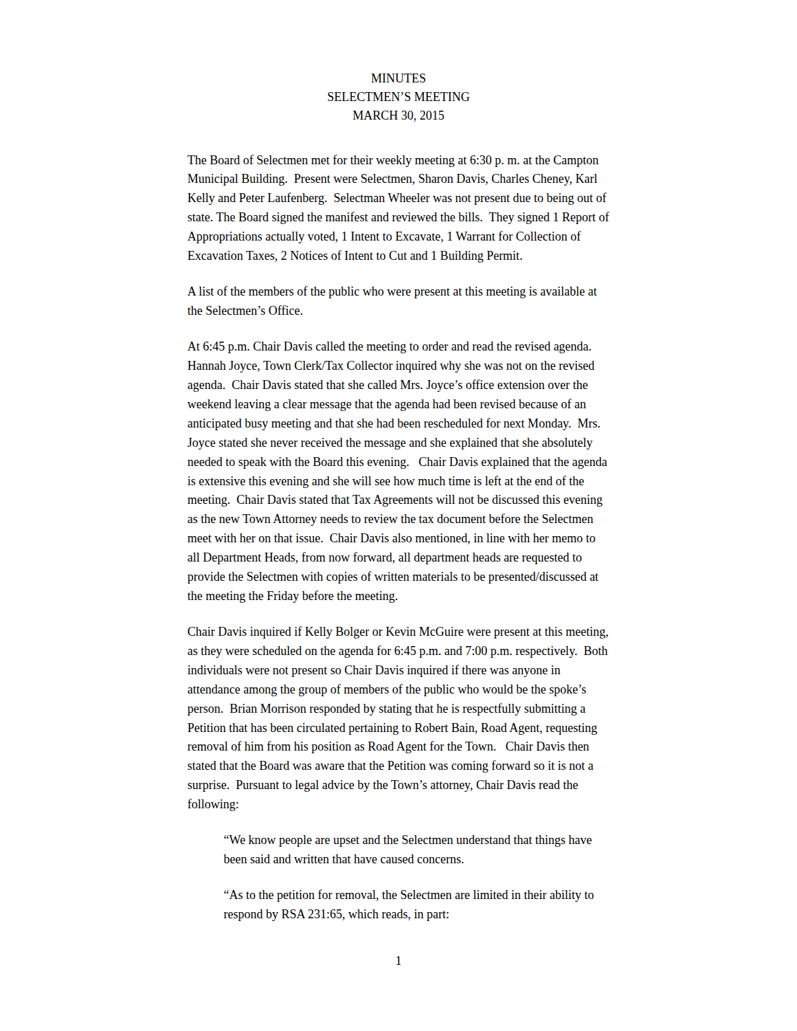MINUTES
SELECTMEN’S MEETING
MARCH 30, 2015
The Board of Selectmen met for their weekly meeting at 6:30 p. m. at the Campton Municipal Building. Present were Selectmen, Sharon Davis, Charles Cheney, Karl Kelly and Peter Laufenberg. Selectman Wheeler was not present due to being out of state. The Board signed the manifest and reviewed the bills. They signed 1 Report of Appropriations actually voted, 1 Intent to Excavate, 1 Warrant for Collection of Excavation Taxes, 2 Notices of Intent to Cut and 1 Building Permit.
A list of the members of the public who were present at this meeting is available at the Selectmen’s Office.
At 6:45 p.m. Chair Davis called the meeting to order and read the revised agenda. Hannah Joyce, Town Clerk/Tax Collector inquired why she was not on the revised agenda. Chair Davis stated that she called Mrs. Joyce’s office extension over the weekend leaving a clear message that the agenda had been revised because of an anticipated busy meeting and that she had been rescheduled for next Monday. Mrs. Joyce stated she never received the message and she explained that she absolutely needed to speak with the Board this evening. Chair Davis explained that the agenda is extensive this evening and she will see how much time is left at the end of the meeting. Chair Davis stated that Tax Agreements will not be discussed this evening as the new Town Attorney needs to review the tax document before the Selectmen meet with her on that issue. Chair Davis also mentioned, in line with her memo to all Department Heads, from now forward, all department heads are requested to provide the Selectmen with copies of written materials to be presented/discussed at the meeting the Friday before the meeting.
Chair Davis inquired if Kelly Bolger or Kevin McGuire were present at this meeting, as they were scheduled on the agenda for 6:45 p.m. and 7:00 p.m. respectively. Both individuals were not present so Chair Davis inquired if there was anyone in attendance among the group of members of the public who would be the spoke’s person. Brian Morrison responded by stating that he is respectfully submitting a Petition that has been circulated pertaining to Robert Bain, Road Agent, requesting removal of him from his position as Road Agent for the Town. Chair Davis then stated that the Board was aware that the Petition was coming forward so it is not a surprise. Pursuant to legal advice by the Town’s attorney, Chair Davis read the following:
“We know people are upset and the Selectmen understand that things have been said and written that have caused concerns.
“As to the petition for removal, the Selectmen are limited in their ability to respond by RSA 231:65, which reads, in part:
1